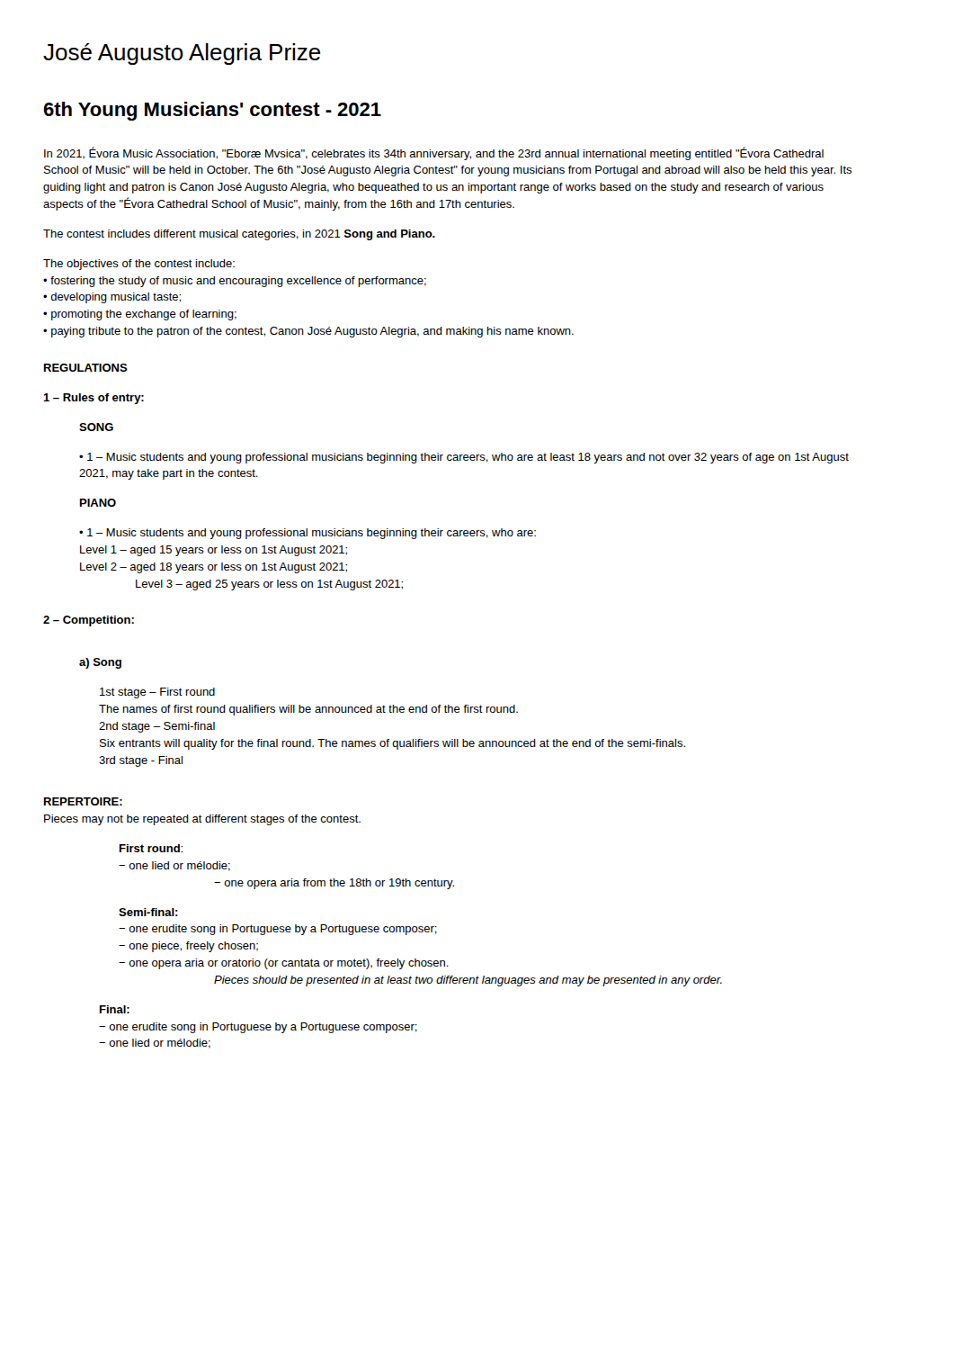José Augusto Alegria Prize
6th Young Musicians' contest - 2021
In 2021, Évora Music Association, "Eboræ Mvsica", celebrates its 34th anniversary, and the 23rd annual international meeting entitled "Évora Cathedral School of Music" will be held in October. The 6th "José Augusto Alegria Contest" for young musicians from Portugal and abroad will also be held this year. Its guiding light and patron is Canon José Augusto Alegria, who bequeathed to us an important range of works based on the study and research of various aspects of the "Évora Cathedral School of Music", mainly, from the 16th and 17th centuries.
The contest includes different musical categories, in 2021 Song and Piano.
The objectives of the contest include:
• fostering the study of music and encouraging excellence of performance;
• developing musical taste;
• promoting the exchange of learning;
• paying tribute to the patron of the contest, Canon José Augusto Alegria, and making his name known.
REGULATIONS
1 – Rules of entry:
SONG
• 1 – Music students and young professional musicians beginning their careers, who are at least 18 years and not over 32 years of age on 1st August 2021, may take part in the contest.
PIANO
• 1 – Music students and young professional musicians beginning their careers, who are:
Level 1 – aged 15 years or less on 1st August 2021;
Level 2 – aged 18 years or less on 1st August 2021;
Level 3 – aged 25 years or less on 1st August 2021;
2 – Competition:
a) Song
1st stage – First round
The names of first round qualifiers will be announced at the end of the first round.
2nd stage – Semi-final
Six entrants will quality for the final round. The names of qualifiers will be announced at the end of the semi-finals.
3rd stage - Final
REPERTOIRE:
Pieces may not be repeated at different stages of the contest.
First round:
− one lied or mélodie;
− one opera aria from the 18th or 19th century.
Semi-final:
− one erudite song in Portuguese by a Portuguese composer;
− one piece, freely chosen;
− one opera aria or oratorio (or cantata or motet), freely chosen.
Pieces should be presented in at least two different languages and may be presented in any order.
Final:
− one erudite song in Portuguese by a Portuguese composer;
− one lied or mélodie;